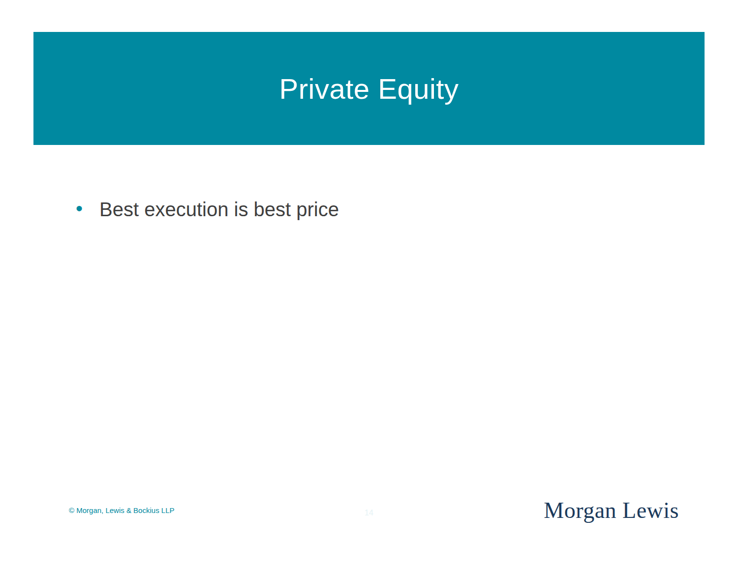Private Equity
Best execution is best price
© Morgan, Lewis & Bockius LLP
14
Morgan Lewis